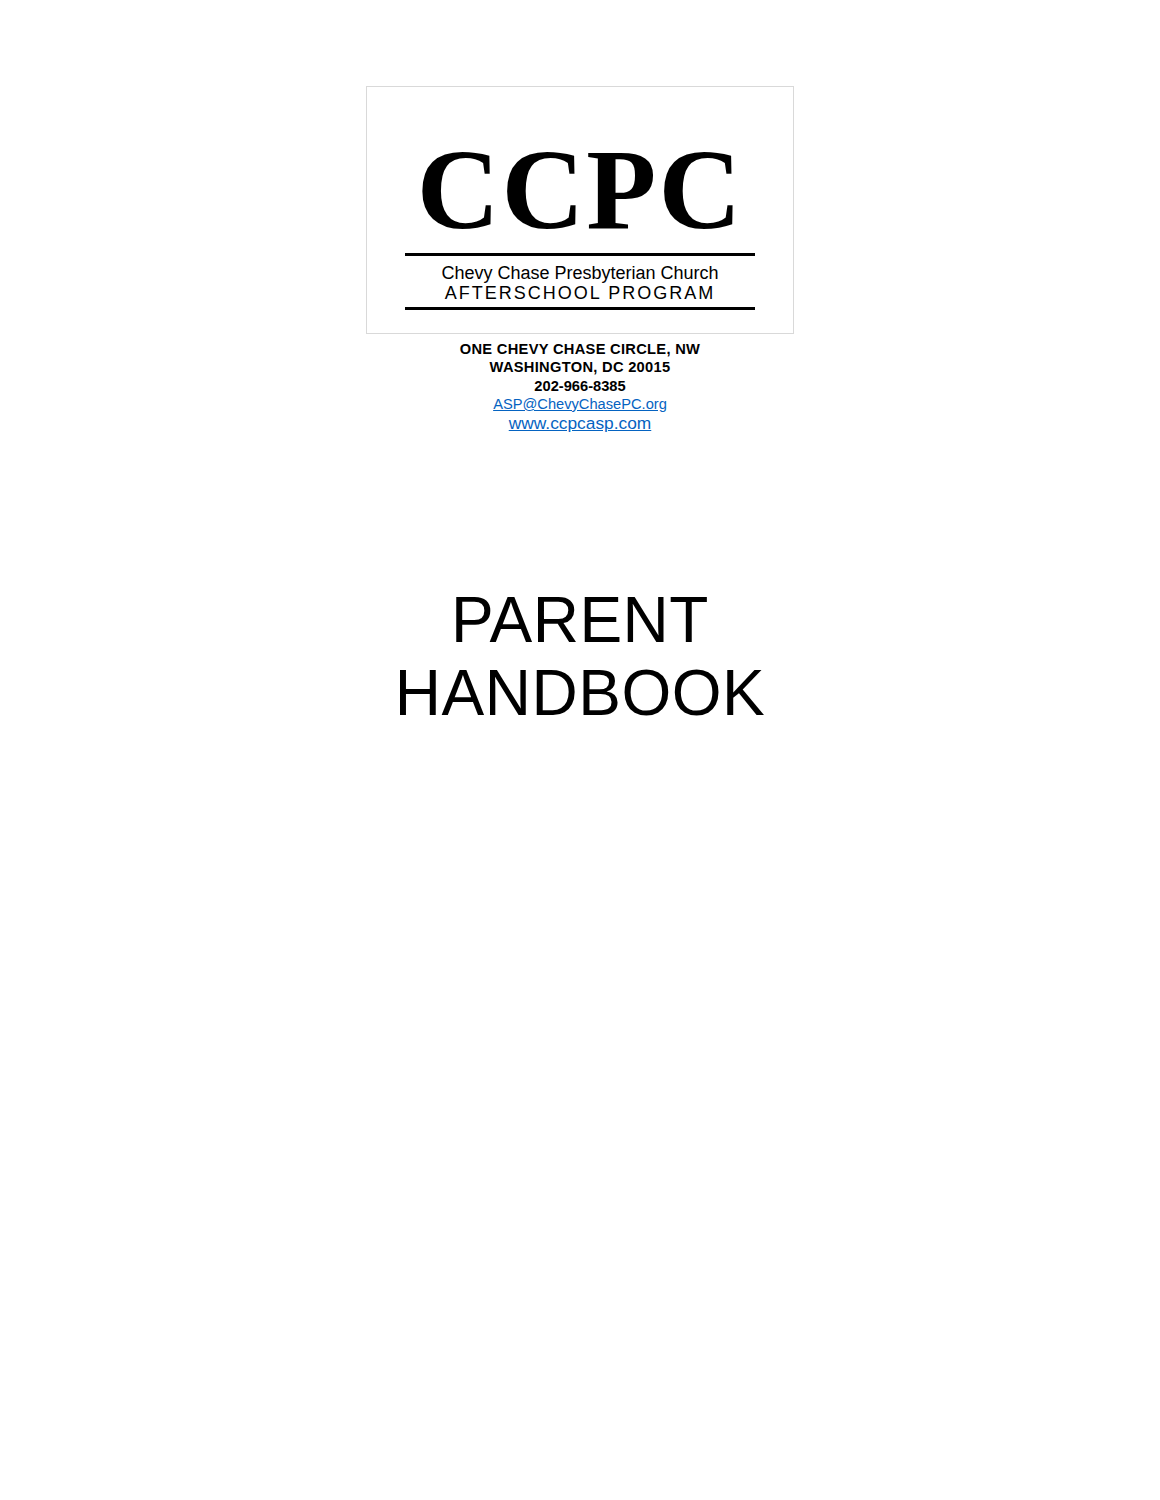CCPC
Chevy Chase Presbyterian Church
AFTERSCHOOL PROGRAM
ONE CHEVY CHASE CIRCLE, NW
WASHINGTON, DC 20015
202-966-8385
ASP@ChevyChasePC.org
www.ccpcasp.com
PARENT
HANDBOOK